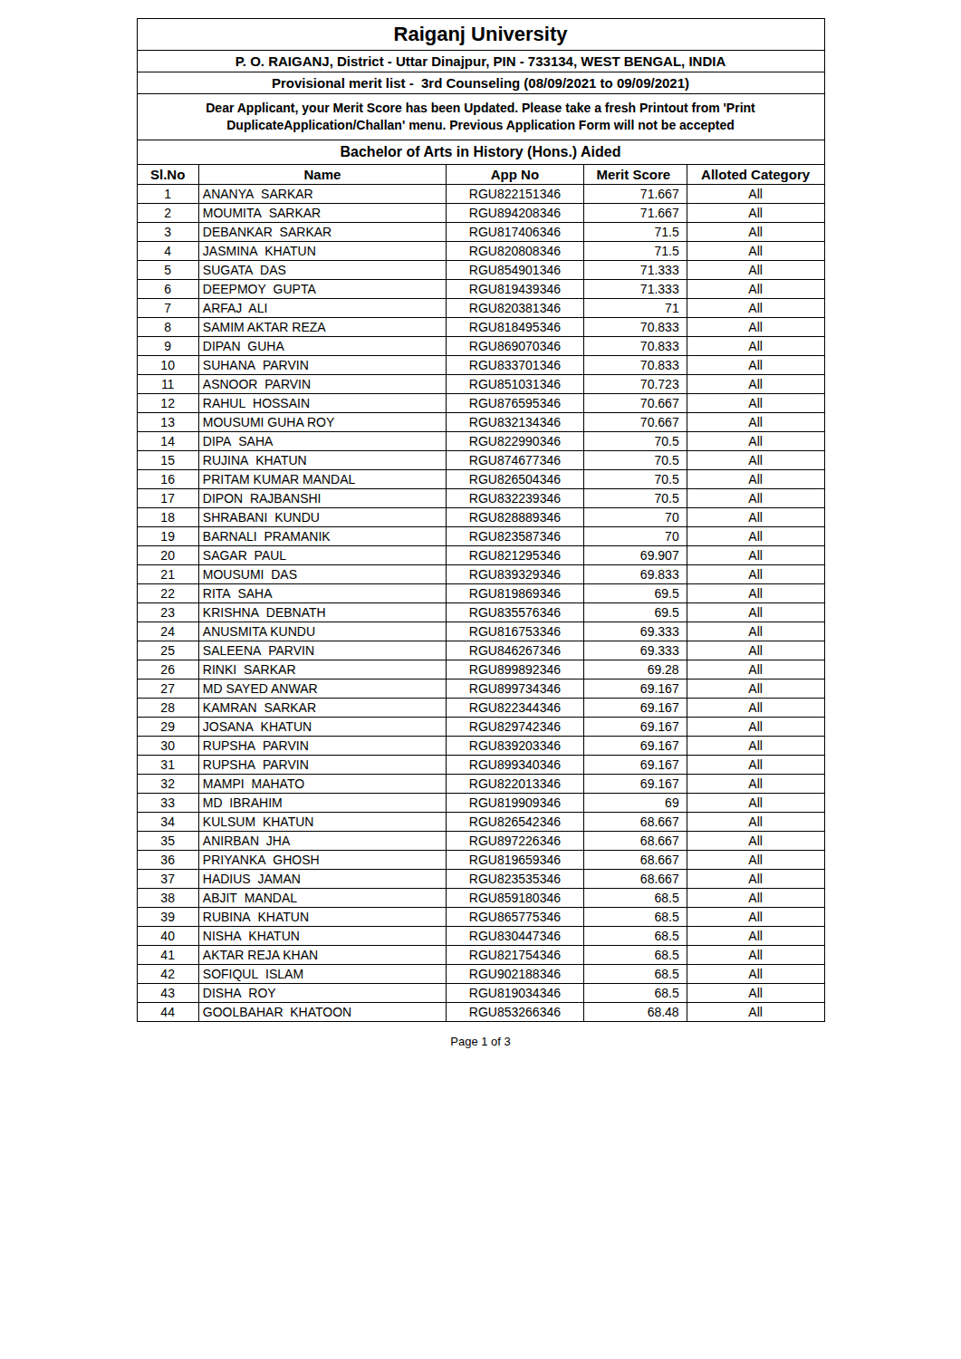| Raiganj University |
| P. O. RAIGANJ, District - Uttar Dinajpur, PIN - 733134, WEST BENGAL, INDIA |
| Provisional merit list - 3rd Counseling (08/09/2021 to 09/09/2021) |
| Dear Applicant, your Merit Score has been Updated. Please take a fresh Printout from 'Print DuplicateApplication/Challan' menu. Previous Application Form will not be accepted |
| Bachelor of Arts in History (Hons.) Aided |
| Sl.No | Name | App No | Merit Score | Alloted Category |
| 1 | ANANYA SARKAR | RGU822151346 | 71.667 | All |
| 2 | MOUMITA SARKAR | RGU894208346 | 71.667 | All |
| 3 | DEBANKAR SARKAR | RGU817406346 | 71.5 | All |
| 4 | JASMINA KHATUN | RGU820808346 | 71.5 | All |
| 5 | SUGATA DAS | RGU854901346 | 71.333 | All |
| 6 | DEEPMOY GUPTA | RGU819439346 | 71.333 | All |
| 7 | ARFAJ ALI | RGU820381346 | 71 | All |
| 8 | SAMIM AKTAR REZA | RGU818495346 | 70.833 | All |
| 9 | DIPAN GUHA | RGU869070346 | 70.833 | All |
| 10 | SUHANA PARVIN | RGU833701346 | 70.833 | All |
| 11 | ASNOOR PARVIN | RGU851031346 | 70.723 | All |
| 12 | RAHUL HOSSAIN | RGU876595346 | 70.667 | All |
| 13 | MOUSUMI GUHA ROY | RGU832134346 | 70.667 | All |
| 14 | DIPA SAHA | RGU822990346 | 70.5 | All |
| 15 | RUJINA KHATUN | RGU874677346 | 70.5 | All |
| 16 | PRITAM KUMAR MANDAL | RGU826504346 | 70.5 | All |
| 17 | DIPON RAJBANSHI | RGU832239346 | 70.5 | All |
| 18 | SHRABANI KUNDU | RGU828889346 | 70 | All |
| 19 | BARNALI PRAMANIK | RGU823587346 | 70 | All |
| 20 | SAGAR PAUL | RGU821295346 | 69.907 | All |
| 21 | MOUSUMI DAS | RGU839329346 | 69.833 | All |
| 22 | RITA SAHA | RGU819869346 | 69.5 | All |
| 23 | KRISHNA DEBNATH | RGU835576346 | 69.5 | All |
| 24 | ANUSMITA KUNDU | RGU816753346 | 69.333 | All |
| 25 | SALEENA PARVIN | RGU846267346 | 69.333 | All |
| 26 | RINKI SARKAR | RGU899892346 | 69.28 | All |
| 27 | MD SAYED ANWAR | RGU899734346 | 69.167 | All |
| 28 | KAMRAN SARKAR | RGU822344346 | 69.167 | All |
| 29 | JOSANA KHATUN | RGU829742346 | 69.167 | All |
| 30 | RUPSHA PARVIN | RGU839203346 | 69.167 | All |
| 31 | RUPSHA PARVIN | RGU899340346 | 69.167 | All |
| 32 | MAMPI MAHATO | RGU822013346 | 69.167 | All |
| 33 | MD IBRAHIM | RGU819909346 | 69 | All |
| 34 | KULSUM KHATUN | RGU826542346 | 68.667 | All |
| 35 | ANIRBAN JHA | RGU897226346 | 68.667 | All |
| 36 | PRIYANKA GHOSH | RGU819659346 | 68.667 | All |
| 37 | HADIUS JAMAN | RGU823535346 | 68.667 | All |
| 38 | ABJIT MANDAL | RGU859180346 | 68.5 | All |
| 39 | RUBINA KHATUN | RGU865775346 | 68.5 | All |
| 40 | NISHA KHATUN | RGU830447346 | 68.5 | All |
| 41 | AKTAR REJA KHAN | RGU821754346 | 68.5 | All |
| 42 | SOFIQUL ISLAM | RGU902188346 | 68.5 | All |
| 43 | DISHA ROY | RGU819034346 | 68.5 | All |
| 44 | GOOLBAHAR KHATOON | RGU853266346 | 68.48 | All |
Page 1 of 3